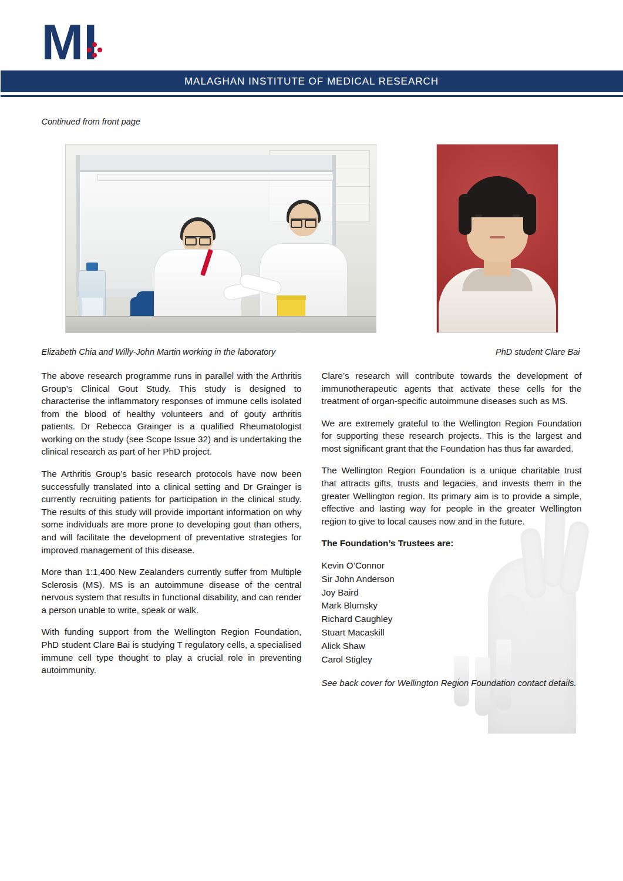M I
MALAGHAN INSTITUTE OF MEDICAL RESEARCH
Continued from front page
Elizabeth Chia and Willy-John Martin working in the laboratory
PhD student Clare Bai
The above research programme runs in parallel with the Arthritis Group’s Clinical Gout Study. This study is designed to characterise the inflammatory responses of immune cells isolated from the blood of healthy volunteers and of gouty arthritis patients. Dr Rebecca Grainger is a qualified Rheumatologist working on the study (see Scope Issue 32) and is undertaking the clinical research as part of her PhD project.
The Arthritis Group’s basic research protocols have now been successfully translated into a clinical setting and Dr Grainger is currently recruiting patients for participation in the clinical study. The results of this study will provide important information on why some individuals are more prone to developing gout than others, and will facilitate the development of preventative strategies for improved management of this disease.
More than 1:1,400 New Zealanders currently suffer from Multiple Sclerosis (MS). MS is an autoimmune disease of the central nervous system that results in functional disability, and can render a person unable to write, speak or walk.
With funding support from the Wellington Region Foundation, PhD student Clare Bai is studying T regulatory cells, a specialised immune cell type thought to play a crucial role in preventing autoimmunity.
Clare’s research will contribute towards the development of immunotherapeutic agents that activate these cells for the treatment of organ-specific autoimmune diseases such as MS.
We are extremely grateful to the Wellington Region Foundation for supporting these research projects. This is the largest and most significant grant that the Foundation has thus far awarded.
The Wellington Region Foundation is a unique charitable trust that attracts gifts, trusts and legacies, and invests them in the greater Wellington region. Its primary aim is to provide a simple, effective and lasting way for people in the greater Wellington region to give to local causes now and in the future.
The Foundation’s Trustees are:
Kevin O’Connor
Sir John Anderson
Joy Baird
Mark Blumsky
Richard Caughley
Stuart Macaskill
Alick Shaw
Carol Stigley
See back cover for Wellington Region Foundation contact details.